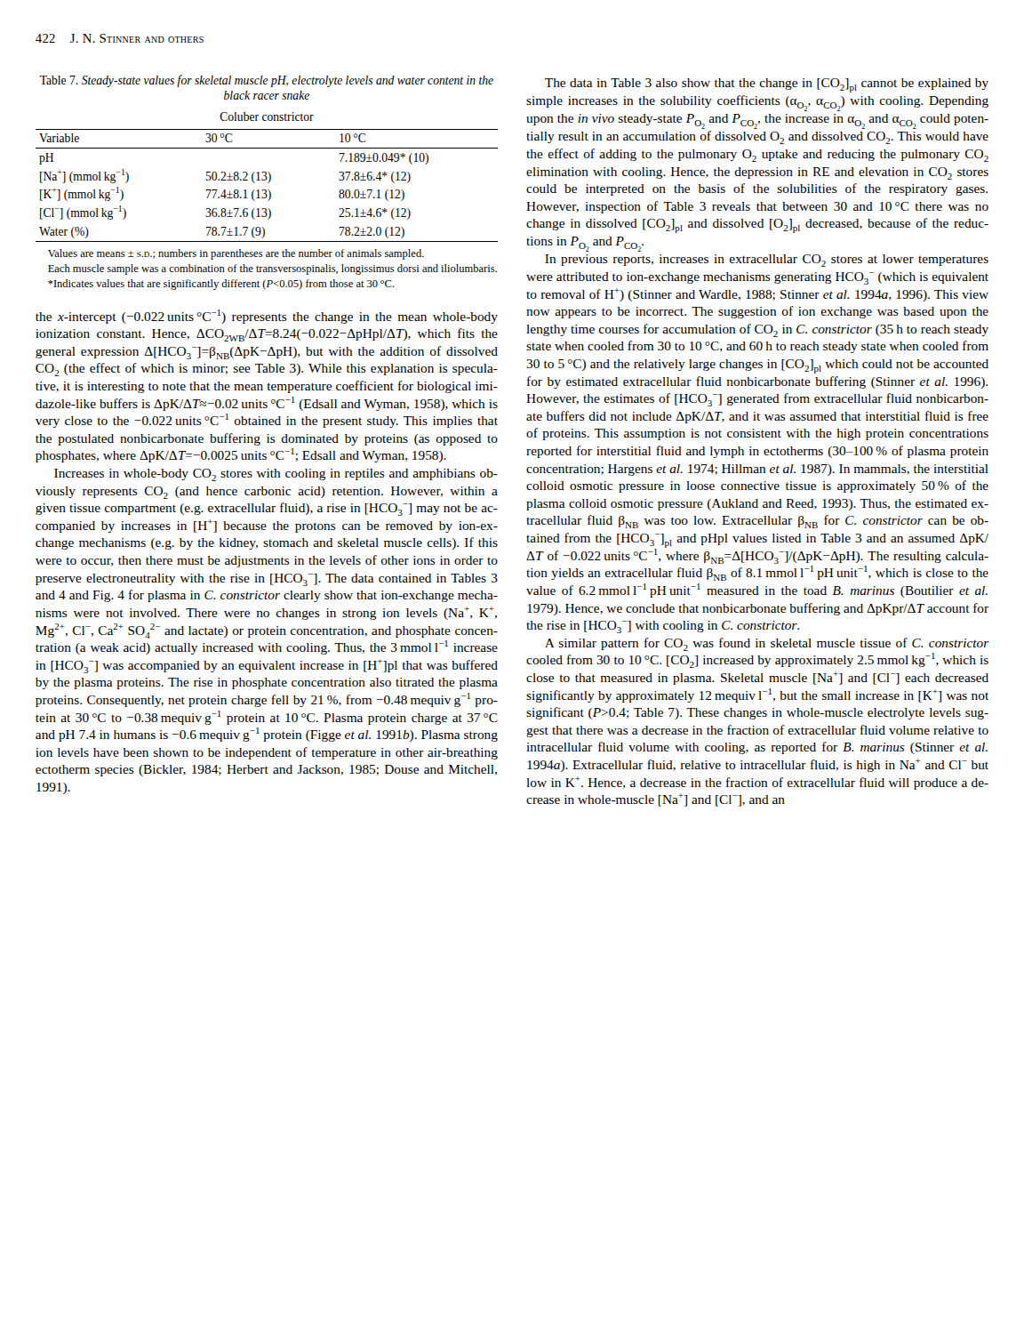422 J. N. Stinner and others
Table 7. Steady-state values for skeletal muscle pH, electrolyte levels and water content in the black racer snake
Coluber constrictor
| Variable | 30 °C | 10 °C |
| --- | --- | --- |
| pH | | 7.189±0.049* (10) |
| [Na + ] (mmol kg −1 ) | 50.2±8.2 (13) | 37.8±6.4* (12) |
| [K + ] (mmol kg −1 ) | 77.4±8.1 (13) | 80.0±7.1 (12) |
| [Cl − ] (mmol kg −1 ) | 36.8±7.6 (13) | 25.1±4.6* (12) |
| Water (%) | 78.7±1.7 (9) | 78.2±2.0 (12) |
Values are means ± s.d.; numbers in parentheses are the number of animals sampled.
Each muscle sample was a combination of the transversospinalis, longissimus dorsi and iliolumbaris.
*Indicates values that are significantly different (P<0.05) from those at 30 °C.
the x-intercept (−0.022 units °C−1) represents the change in the mean whole-body ionization constant. Hence, ΔCO2WB/ΔT=8.24(−0.022−ΔpHpl/ΔT), which fits the general expression Δ[HCO3−]=βNB(ΔpK−ΔpH), but with the addition of dissolved CO2 (the effect of which is minor; see Table 3). While this explanation is speculative, it is interesting to note that the mean temperature coefficient for biological imidazole-like buffers is ΔpK/ΔT≈−0.02 units °C−1 (Edsall and Wyman, 1958), which is very close to the −0.022 units °C−1 obtained in the present study. This implies that the postulated nonbicarbonate buffering is dominated by proteins (as opposed to phosphates, where ΔpK/ΔT=−0.0025 units °C−1; Edsall and Wyman, 1958).
Increases in whole-body CO2 stores with cooling in reptiles and amphibians obviously represents CO2 (and hence carbonic acid) retention. However, within a given tissue compartment (e.g. extracellular fluid), a rise in [HCO3−] may not be accompanied by increases in [H+] because the protons can be removed by ion-exchange mechanisms (e.g. by the kidney, stomach and skeletal muscle cells). If this were to occur, then there must be adjustments in the levels of other ions in order to preserve electroneutrality with the rise in [HCO3−]. The data contained in Tables 3 and 4 and Fig. 4 for plasma in C. constrictor clearly show that ion-exchange mechanisms were not involved. There were no changes in strong ion levels (Na+, K+, Mg2+, Cl−, Ca2+ SO42− and lactate) or protein concentration, and phosphate concentration (a weak acid) actually increased with cooling. Thus, the 3 mmol l−1 increase in [HCO3−] was accompanied by an equivalent increase in [H+]pl that was buffered by the plasma proteins. The rise in phosphate concentration also titrated the plasma proteins. Consequently, net protein charge fell by 21 %, from −0.48 mequiv g−1 protein at 30 °C to −0.38 mequiv g−1 protein at 10 °C. Plasma protein charge at 37 °C and pH 7.4 in humans is −0.6 mequiv g−1 protein (Figge et al. 1991b). Plasma strong ion levels have been shown to be independent of temperature in other air-breathing ectotherm species (Bickler, 1984; Herbert and Jackson, 1985; Douse and Mitchell, 1991).
The data in Table 3 also show that the change in [CO2]pl cannot be explained by simple increases in the solubility coefficients (αO2, αCO2) with cooling. Depending upon the in vivo steady-state PO2 and PCO2, the increase in αO2 and αCO2 could potentially result in an accumulation of dissolved O2 and dissolved CO2. This would have the effect of adding to the pulmonary O2 uptake and reducing the pulmonary CO2 elimination with cooling. Hence, the depression in RE and elevation in CO2 stores could be interpreted on the basis of the solubilities of the respiratory gases. However, inspection of Table 3 reveals that between 30 and 10 °C there was no change in dissolved [CO2]pl and dissolved [O2]pl decreased, because of the reductions in PO2 and PCO2.
In previous reports, increases in extracellular CO2 stores at lower temperatures were attributed to ion-exchange mechanisms generating HCO3− (which is equivalent to removal of H+) (Stinner and Wardle, 1988; Stinner et al. 1994a, 1996). This view now appears to be incorrect. The suggestion of ion exchange was based upon the lengthy time courses for accumulation of CO2 in C. constrictor (35 h to reach steady state when cooled from 30 to 10 °C, and 60 h to reach steady state when cooled from 30 to 5 °C) and the relatively large changes in [CO2]pl which could not be accounted for by estimated extracellular fluid nonbicarbonate buffering (Stinner et al. 1996). However, the estimates of [HCO3−] generated from extracellular fluid nonbicarbonate buffers did not include ΔpK/ΔT, and it was assumed that interstitial fluid is free of proteins. This assumption is not consistent with the high protein concentrations reported for interstitial fluid and lymph in ectotherms (30–100 % of plasma protein concentration; Hargens et al. 1974; Hillman et al. 1987). In mammals, the interstitial colloid osmotic pressure in loose connective tissue is approximately 50 % of the plasma colloid osmotic pressure (Aukland and Reed, 1993). Thus, the estimated extracellular fluid βNB was too low. Extracellular βNB for C. constrictor can be obtained from the [HCO3−]pl and pHpl values listed in Table 3 and an assumed ΔpK/ΔT of −0.022 units °C−1, where βNB=Δ[HCO3−]/(ΔpK−ΔpH). The resulting calculation yields an extracellular fluid βNB of 8.1 mmol l−1 pH unit−1, which is close to the value of 6.2 mmol l−1 pH unit−1 measured in the toad B. marinus (Boutilier et al. 1979). Hence, we conclude that nonbicarbonate buffering and ΔpKpr/ΔT account for the rise in [HCO3−] with cooling in C. constrictor.
A similar pattern for CO2 was found in skeletal muscle tissue of C. constrictor cooled from 30 to 10 °C. [CO2] increased by approximately 2.5 mmol kg−1, which is close to that measured in plasma. Skeletal muscle [Na+] and [Cl−] each decreased significantly by approximately 12 mequiv l−1, but the small increase in [K+] was not significant (P>0.4; Table 7). These changes in whole-muscle electrolyte levels suggest that there was a decrease in the fraction of extracellular fluid volume relative to intracellular fluid volume with cooling, as reported for B. marinus (Stinner et al. 1994a). Extracellular fluid, relative to intracellular fluid, is high in Na+ and Cl− but low in K+. Hence, a decrease in the fraction of extracellular fluid will produce a decrease in whole-muscle [Na+] and [Cl−], and an